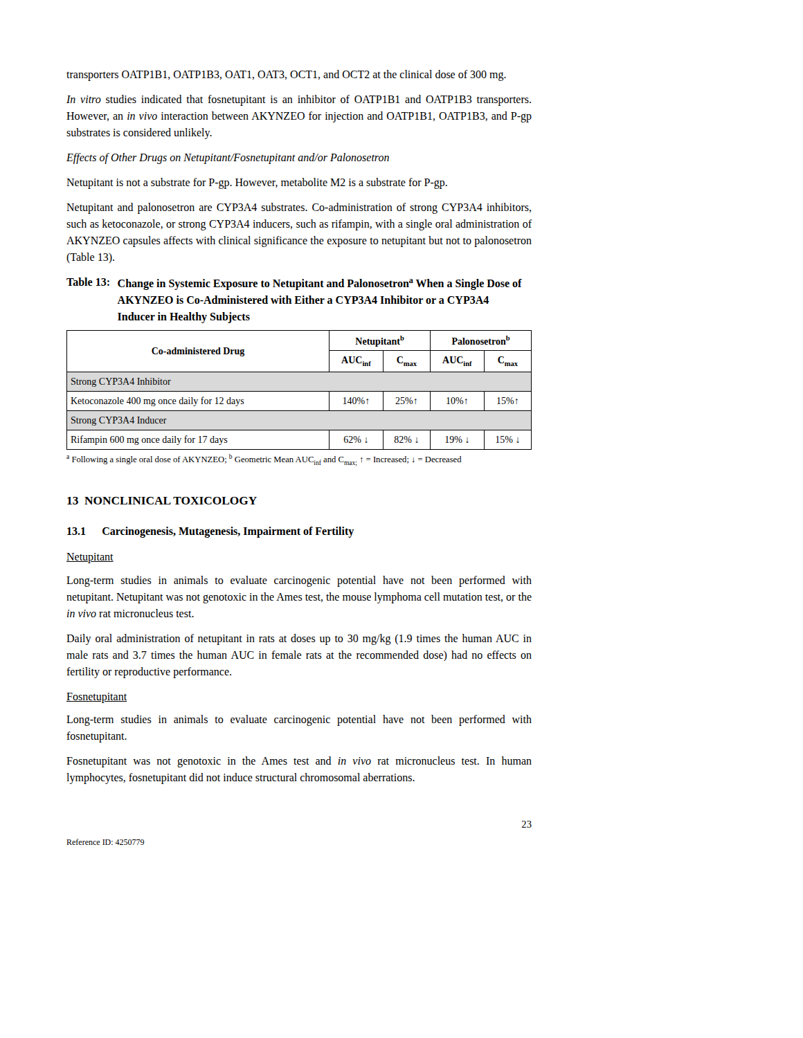transporters OATP1B1, OATP1B3, OAT1, OAT3, OCT1, and OCT2 at the clinical dose of 300 mg.
In vitro studies indicated that fosnetupitant is an inhibitor of OATP1B1 and OATP1B3 transporters. However, an in vivo interaction between AKYNZEO for injection and OATP1B1, OATP1B3, and P-gp substrates is considered unlikely.
Effects of Other Drugs on Netupitant/Fosnetupitant and/or Palonosetron
Netupitant is not a substrate for P-gp. However, metabolite M2 is a substrate for P-gp.
Netupitant and palonosetron are CYP3A4 substrates. Co-administration of strong CYP3A4 inhibitors, such as ketoconazole, or strong CYP3A4 inducers, such as rifampin, with a single oral administration of AKYNZEO capsules affects with clinical significance the exposure to netupitant but not to palonosetron (Table 13).
Table 13: Change in Systemic Exposure to Netupitant and Palonosetrona When a Single Dose of AKYNZEO is Co-Administered with Either a CYP3A4 Inhibitor or a CYP3A4 Inducer in Healthy Subjects
| Co-administered Drug | Netupitant b | Palonosetron b |
| --- | --- | --- |
| AUC inf | C max | AUC inf | C max |
| Strong CYP3A4 Inhibitor |
| Ketoconazole 400 mg once daily for 12 days | 140%↑ | 25%↑ | 10%↑ | 15%↑ |
| Strong CYP3A4 Inducer |
| Rifampin 600 mg once daily for 17 days | 62% ↓ | 82% ↓ | 19% ↓ | 15% ↓ |
a Following a single oral dose of AKYNZEO; b Geometric Mean AUCinf and Cmax; ↑ = Increased; ↓ = Decreased
13 NONCLINICAL TOXICOLOGY
13.1 Carcinogenesis, Mutagenesis, Impairment of Fertility
Netupitant
Long-term studies in animals to evaluate carcinogenic potential have not been performed with netupitant. Netupitant was not genotoxic in the Ames test, the mouse lymphoma cell mutation test, or the in vivo rat micronucleus test.
Daily oral administration of netupitant in rats at doses up to 30 mg/kg (1.9 times the human AUC in male rats and 3.7 times the human AUC in female rats at the recommended dose) had no effects on fertility or reproductive performance.
Fosnetupitant
Long-term studies in animals to evaluate carcinogenic potential have not been performed with fosnetupitant.
Fosnetupitant was not genotoxic in the Ames test and in vivo rat micronucleus test. In human lymphocytes, fosnetupitant did not induce structural chromosomal aberrations.
23
Reference ID: 4250779